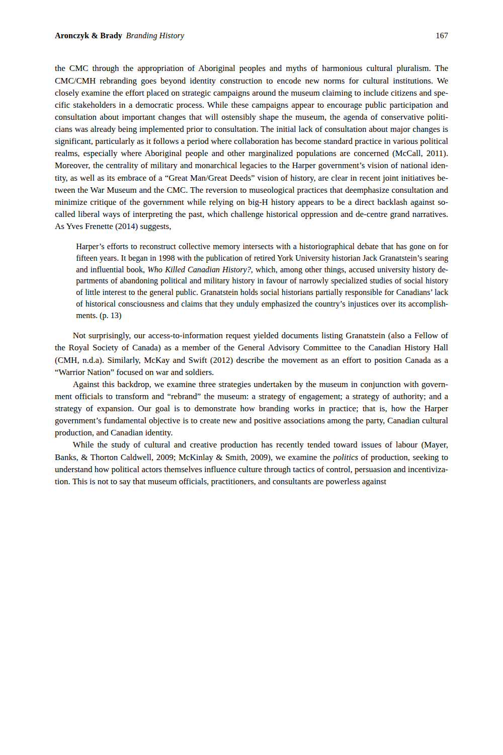Aronczyk & Brady Branding History
167
the CMC through the appropriation of Aboriginal peoples and myths of harmonious cultural pluralism. The CMC/CMH rebranding goes beyond identity construction to encode new norms for cultural institutions. We closely examine the effort placed on strategic campaigns around the museum claiming to include citizens and specific stakeholders in a democratic process. While these campaigns appear to encourage public participation and consultation about important changes that will ostensibly shape the museum, the agenda of conservative politicians was already being implemented prior to consultation. The initial lack of consultation about major changes is significant, particularly as it follows a period where collaboration has become standard practice in various political realms, especially where Aboriginal people and other marginalized populations are concerned (McCall, 2011). Moreover, the centrality of military and monarchical legacies to the Harper government’s vision of national identity, as well as its embrace of a “Great Man/Great Deeds” vision of history, are clear in recent joint initiatives between the War Museum and the CMC. The reversion to museological practices that deemphasize consultation and minimize critique of the government while relying on big-H history appears to be a direct backlash against so-called liberal ways of interpreting the past, which challenge historical oppression and de-centre grand narratives. As Yves Frenette (2014) suggests,
Harper’s efforts to reconstruct collective memory intersects with a historiographical debate that has gone on for fifteen years. It began in 1998 with the publication of retired York University historian Jack Granatstein’s searing and influential book, Who Killed Canadian History?, which, among other things, accused university history departments of abandoning political and military history in favour of narrowly specialized studies of social history of little interest to the general public. Granatstein holds social historians partially responsible for Canadians’ lack of historical consciousness and claims that they unduly emphasized the country’s injustices over its accomplishments. (p. 13)
Not surprisingly, our access-to-information request yielded documents listing Granatstein (also a Fellow of the Royal Society of Canada) as a member of the General Advisory Committee to the Canadian History Hall (CMH, n.d.a). Similarly, McKay and Swift (2012) describe the movement as an effort to position Canada as a “Warrior Nation” focused on war and soldiers.
Against this backdrop, we examine three strategies undertaken by the museum in conjunction with government officials to transform and “rebrand” the museum: a strategy of engagement; a strategy of authority; and a strategy of expansion. Our goal is to demonstrate how branding works in practice; that is, how the Harper government’s fundamental objective is to create new and positive associations among the party, Canadian cultural production, and Canadian identity.
While the study of cultural and creative production has recently tended toward issues of labour (Mayer, Banks, & Thorton Caldwell, 2009; McKinlay & Smith, 2009), we examine the politics of production, seeking to understand how political actors themselves influence culture through tactics of control, persuasion and incentivization. This is not to say that museum officials, practitioners, and consultants are powerless against